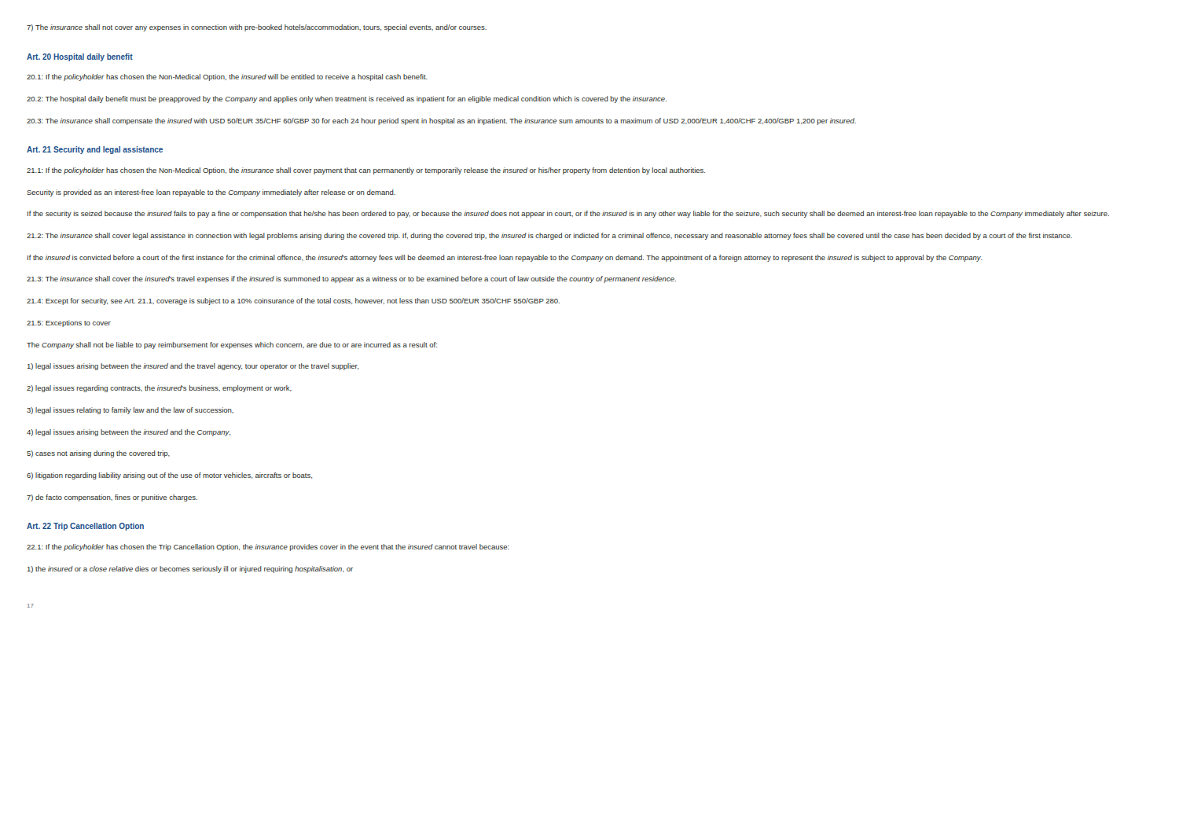7) The insurance shall not cover any expenses in connection with pre-booked hotels/accommodation, tours, special events, and/or courses.
Art. 20 Hospital daily benefit
20.1: If the policyholder has chosen the Non-Medical Option, the insured will be entitled to receive a hospital cash benefit.
20.2: The hospital daily benefit must be preapproved by the Company and applies only when treatment is received as inpatient for an eligible medical condition which is covered by the insurance.
20.3: The insurance shall compensate the insured with USD 50/EUR 35/CHF 60/GBP 30 for each 24 hour period spent in hospital as an inpatient. The insurance sum amounts to a maximum of USD 2,000/EUR 1,400/CHF 2,400/GBP 1,200 per insured.
Art. 21 Security and legal assistance
21.1: If the policyholder has chosen the Non-Medical Option, the insurance shall cover payment that can permanently or temporarily release the insured or his/her property from detention by local authorities.
Security is provided as an interest-free loan repayable to the Company immediately after release or on demand.
If the security is seized because the insured fails to pay a fine or compensation that he/she has been ordered to pay, or because the insured does not appear in court, or if the insured is in any other way liable for the seizure, such security shall be deemed an interest-free loan repayable to the Company immediately after seizure.
21.2: The insurance shall cover legal assistance in connection with legal problems arising during the covered trip. If, during the covered trip, the insured is charged or indicted for a criminal offence, necessary and reasonable attorney fees shall be covered until the case has been decided by a court of the first instance.
If the insured is convicted before a court of the first instance for the criminal offence, the insured's attorney fees will be deemed an interest-free loan repayable to the Company on demand. The appointment of a foreign attorney to represent the insured is subject to approval by the Company.
21.3: The insurance shall cover the insured's travel expenses if the insured is summoned to appear as a witness or to be examined before a court of law outside the country of permanent residence.
21.4: Except for security, see Art. 21.1, coverage is subject to a 10% coinsurance of the total costs, however, not less than USD 500/EUR 350/CHF 550/GBP 280.
21.5: Exceptions to cover
The Company shall not be liable to pay reimbursement for expenses which concern, are due to or are incurred as a result of:
1) legal issues arising between the insured and the travel agency, tour operator or the travel supplier,
2) legal issues regarding contracts, the insured's business, employment or work,
3) legal issues relating to family law and the law of succession,
4) legal issues arising between the insured and the Company,
5) cases not arising during the covered trip,
6) litigation regarding liability arising out of the use of motor vehicles, aircrafts or boats,
7) de facto compensation, fines or punitive charges.
Art. 22 Trip Cancellation Option
22.1: If the policyholder has chosen the Trip Cancellation Option, the insurance provides cover in the event that the insured cannot travel because:
1) the insured or a close relative dies or becomes seriously ill or injured requiring hospitalisation, or
17